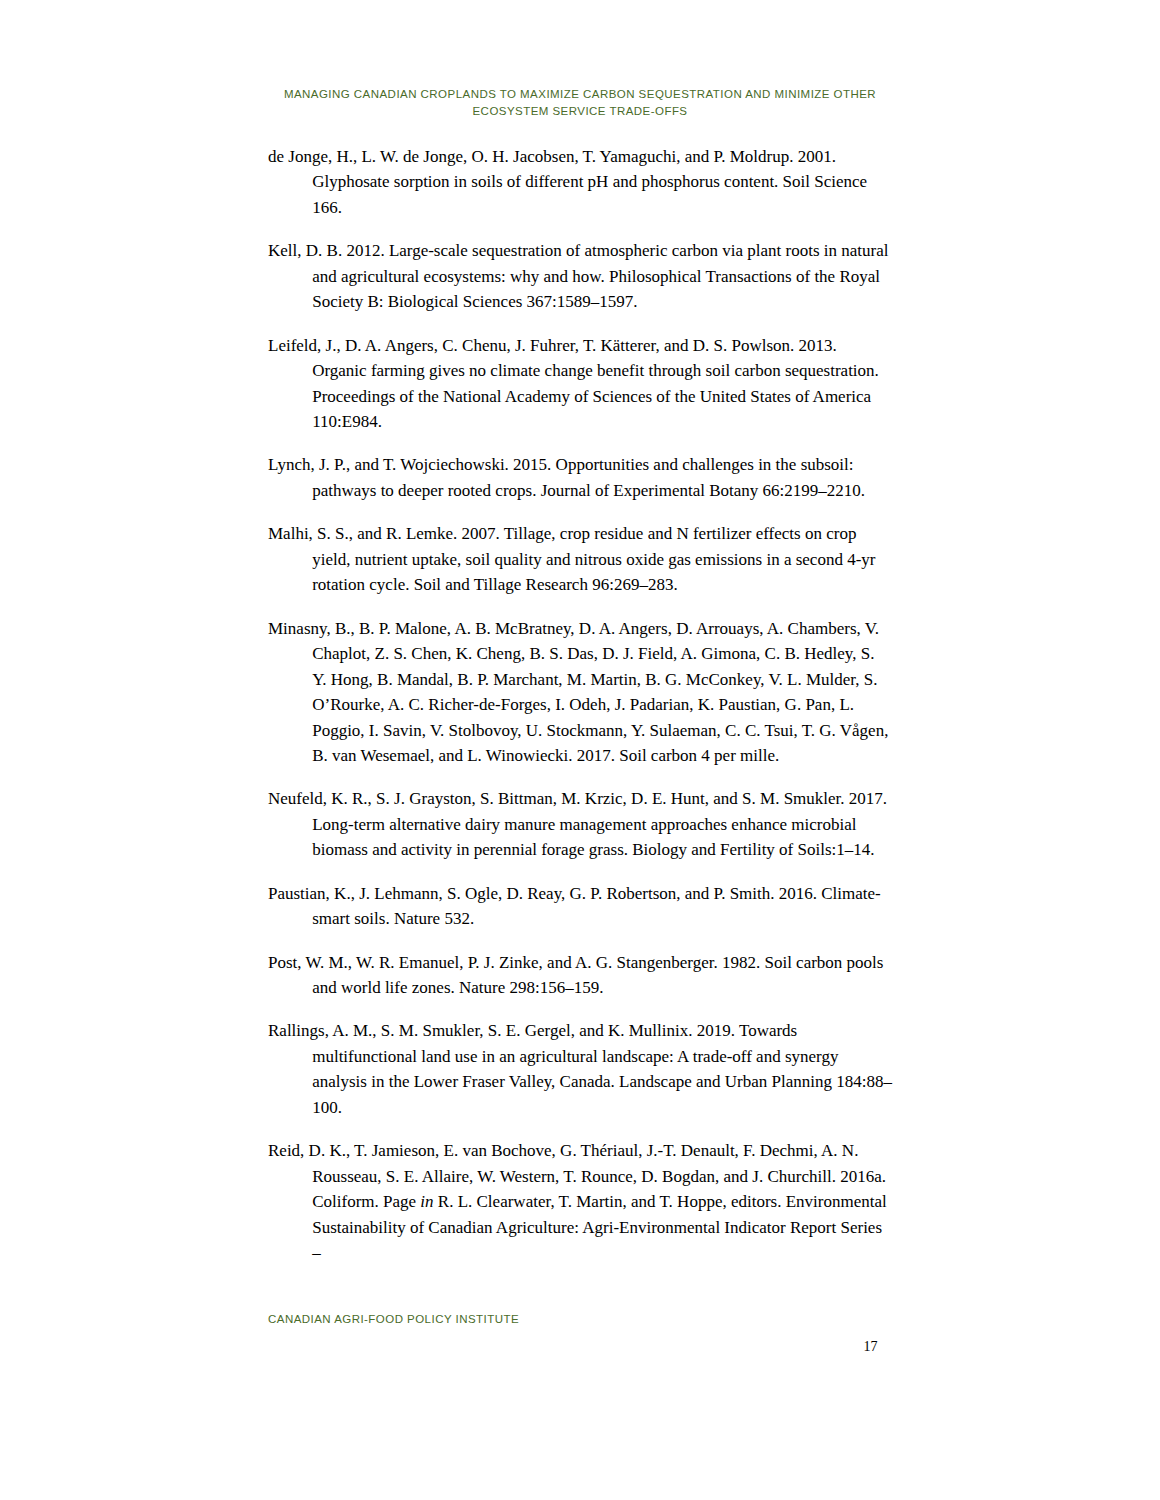Managing Canadian Croplands to Maximize Carbon Sequestration and Minimize Other
Ecosystem Service Trade-offs
de Jonge, H., L. W. de Jonge, O. H. Jacobsen, T. Yamaguchi, and P. Moldrup. 2001. Glyphosate sorption in soils of different pH and phosphorus content. Soil Science 166.
Kell, D. B. 2012. Large-scale sequestration of atmospheric carbon via plant roots in natural and agricultural ecosystems: why and how. Philosophical Transactions of the Royal Society B: Biological Sciences 367:1589–1597.
Leifeld, J., D. A. Angers, C. Chenu, J. Fuhrer, T. Kätterer, and D. S. Powlson. 2013. Organic farming gives no climate change benefit through soil carbon sequestration. Proceedings of the National Academy of Sciences of the United States of America 110:E984.
Lynch, J. P., and T. Wojciechowski. 2015. Opportunities and challenges in the subsoil: pathways to deeper rooted crops. Journal of Experimental Botany 66:2199–2210.
Malhi, S. S., and R. Lemke. 2007. Tillage, crop residue and N fertilizer effects on crop yield, nutrient uptake, soil quality and nitrous oxide gas emissions in a second 4-yr rotation cycle. Soil and Tillage Research 96:269–283.
Minasny, B., B. P. Malone, A. B. McBratney, D. A. Angers, D. Arrouays, A. Chambers, V. Chaplot, Z. S. Chen, K. Cheng, B. S. Das, D. J. Field, A. Gimona, C. B. Hedley, S. Y. Hong, B. Mandal, B. P. Marchant, M. Martin, B. G. McConkey, V. L. Mulder, S. O’Rourke, A. C. Richer-de-Forges, I. Odeh, J. Padarian, K. Paustian, G. Pan, L. Poggio, I. Savin, V. Stolbovoy, U. Stockmann, Y. Sulaeman, C. C. Tsui, T. G. Vågen, B. van Wesemael, and L. Winowiecki. 2017. Soil carbon 4 per mille.
Neufeld, K. R., S. J. Grayston, S. Bittman, M. Krzic, D. E. Hunt, and S. M. Smukler. 2017. Long-term alternative dairy manure management approaches enhance microbial biomass and activity in perennial forage grass. Biology and Fertility of Soils:1–14.
Paustian, K., J. Lehmann, S. Ogle, D. Reay, G. P. Robertson, and P. Smith. 2016. Climate-smart soils. Nature 532.
Post, W. M., W. R. Emanuel, P. J. Zinke, and A. G. Stangenberger. 1982. Soil carbon pools and world life zones. Nature 298:156–159.
Rallings, A. M., S. M. Smukler, S. E. Gergel, and K. Mullinix. 2019. Towards multifunctional land use in an agricultural landscape: A trade-off and synergy analysis in the Lower Fraser Valley, Canada. Landscape and Urban Planning 184:88–100.
Reid, D. K., T. Jamieson, E. van Bochove, G. Thériaul, J.-T. Denault, F. Dechmi, A. N. Rousseau, S. E. Allaire, W. Western, T. Rounce, D. Bogdan, and J. Churchill. 2016a. Coliform. Page in R. L. Clearwater, T. Martin, and T. Hoppe, editors. Environmental Sustainability of Canadian Agriculture: Agri-Environmental Indicator Report Series –
Canadian Agri-Food Policy Institute
17